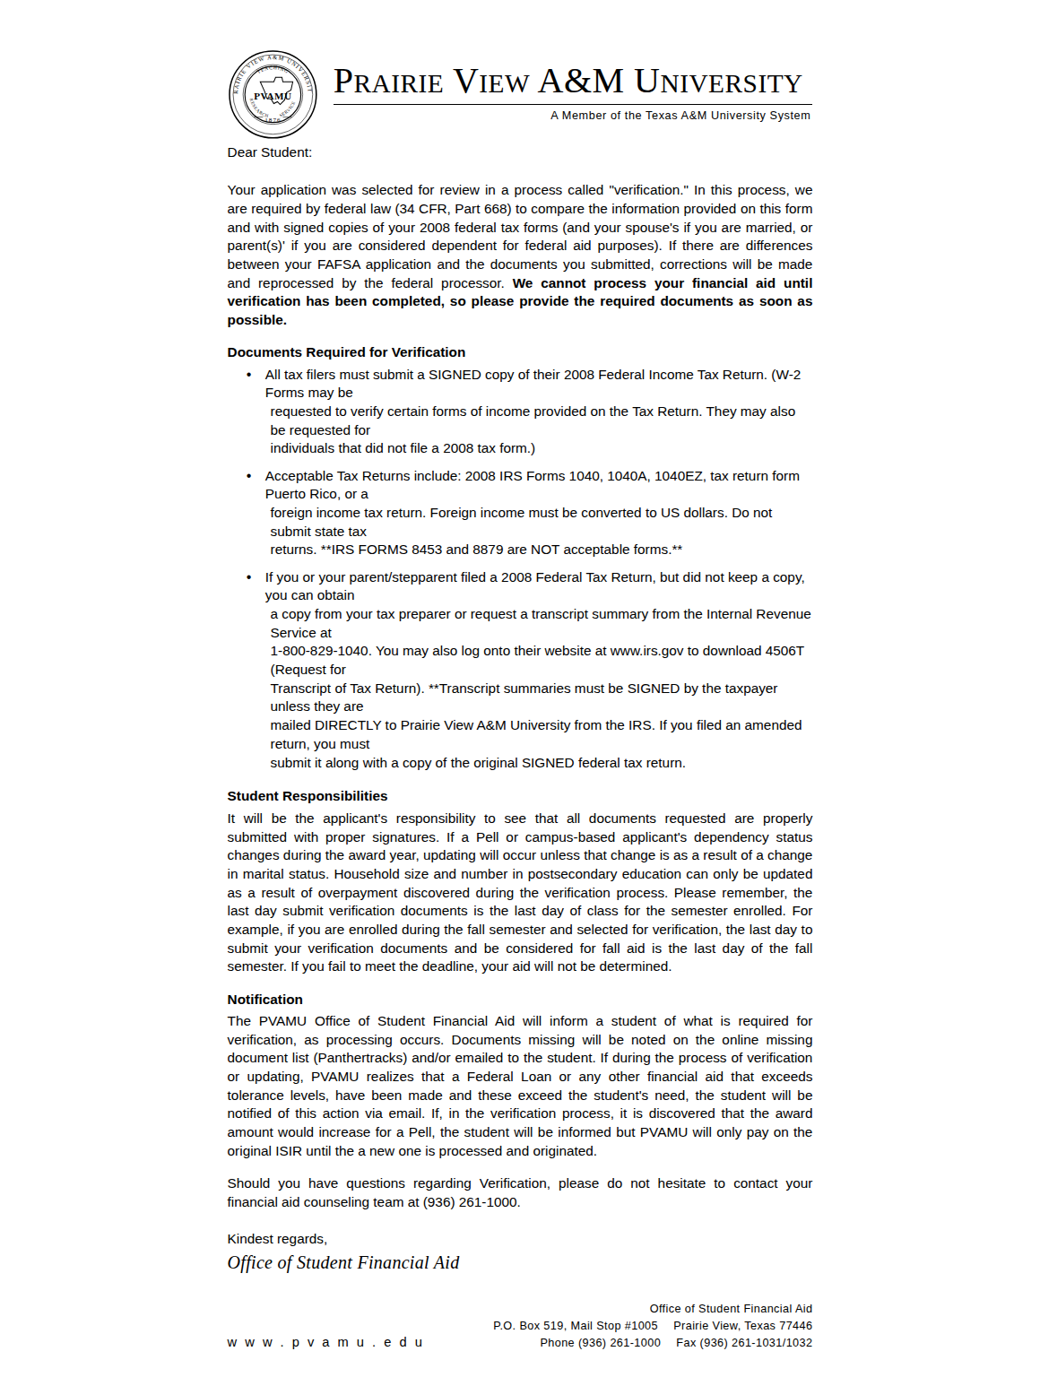PRAIRIE VIEW A&M UNIVERSITY TEACHING RESEARCH SERVICE PVAMU 1876
PRAIRIE VIEW A&M UNIVERSITY
A Member of the Texas A&M University System
Dear Student:
Your application was selected for review in a process called "verification." In this process, we are required by federal law (34 CFR, Part 668) to compare the information provided on this form and with signed copies of your 2008 federal tax forms (and your spouse's if you are married, or parent(s)' if you are considered dependent for federal aid purposes). If there are differences between your FAFSA application and the documents you submitted, corrections will be made and reprocessed by the federal processor. We cannot process your financial aid until verification has been completed, so please provide the required documents as soon as possible.
Documents Required for Verification
All tax filers must submit a SIGNED copy of their 2008 Federal Income Tax Return. (W-2 Forms may be requested to verify certain forms of income provided on the Tax Return. They may also be requested for individuals that did not file a 2008 tax form.)
Acceptable Tax Returns include: 2008 IRS Forms 1040, 1040A, 1040EZ, tax return form Puerto Rico, or a foreign income tax return. Foreign income must be converted to US dollars. Do not submit state tax returns. **IRS FORMS 8453 and 8879 are NOT acceptable forms.**
If you or your parent/stepparent filed a 2008 Federal Tax Return, but did not keep a copy, you can obtain a copy from your tax preparer or request a transcript summary from the Internal Revenue Service at 1-800-829-1040. You may also log onto their website at www.irs.gov to download 4506T (Request for Transcript of Tax Return). **Transcript summaries must be SIGNED by the taxpayer unless they are mailed DIRECTLY to Prairie View A&M University from the IRS. If you filed an amended return, you must submit it along with a copy of the original SIGNED federal tax return.
Student Responsibilities
It will be the applicant's responsibility to see that all documents requested are properly submitted with proper signatures. If a Pell or campus-based applicant's dependency status changes during the award year, updating will occur unless that change is as a result of a change in marital status. Household size and number in postsecondary education can only be updated as a result of overpayment discovered during the verification process. Please remember, the last day submit verification documents is the last day of class for the semester enrolled. For example, if you are enrolled during the fall semester and selected for verification, the last day to submit your verification documents and be considered for fall aid is the last day of the fall semester. If you fail to meet the deadline, your aid will not be determined.
Notification
The PVAMU Office of Student Financial Aid will inform a student of what is required for verification, as processing occurs. Documents missing will be noted on the online missing document list (Panthertracks) and/or emailed to the student. If during the process of verification or updating, PVAMU realizes that a Federal Loan or any other financial aid that exceeds tolerance levels, have been made and these exceed the student's need, the student will be notified of this action via email. If, in the verification process, it is discovered that the award amount would increase for a Pell, the student will be informed but PVAMU will only pay on the original ISIR until the a new one is processed and originated.
Should you have questions regarding Verification, please do not hesitate to contact your financial aid counseling team at (936) 261-1000.
Kindest regards,
Office of Student Financial Aid
w w w . p v a m u . e d u
Office of Student Financial Aid
P.O. Box 519, Mail Stop #1005 Prairie View, Texas 77446
Phone (936) 261-1000 Fax (936) 261-1031/1032